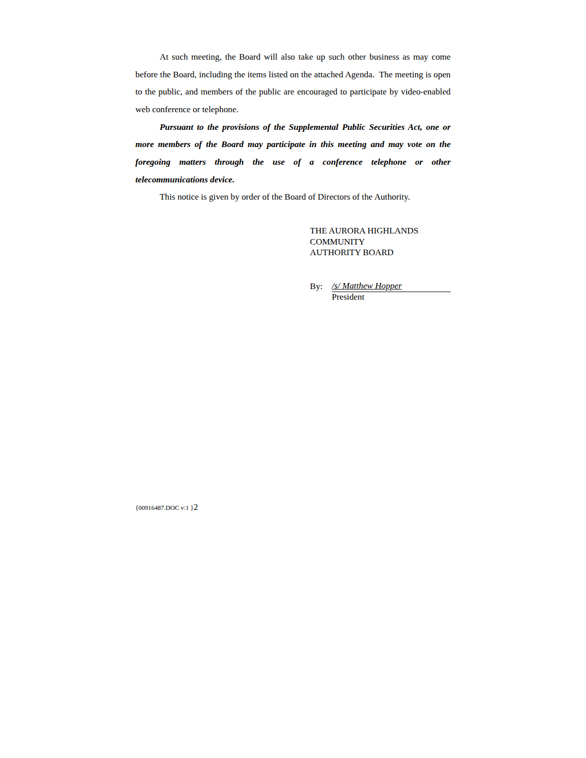At such meeting, the Board will also take up such other business as may come before the Board, including the items listed on the attached Agenda. The meeting is open to the public, and members of the public are encouraged to participate by video-enabled web conference or telephone.
Pursuant to the provisions of the Supplemental Public Securities Act, one or more members of the Board may participate in this meeting and may vote on the foregoing matters through the use of a conference telephone or other telecommunications device.
This notice is given by order of the Board of Directors of the Authority.
THE AURORA HIGHLANDS COMMUNITY
AUTHORITY BOARD
By:
/s/ Matthew Hopper
President
{00916487.DOC v:1 }2